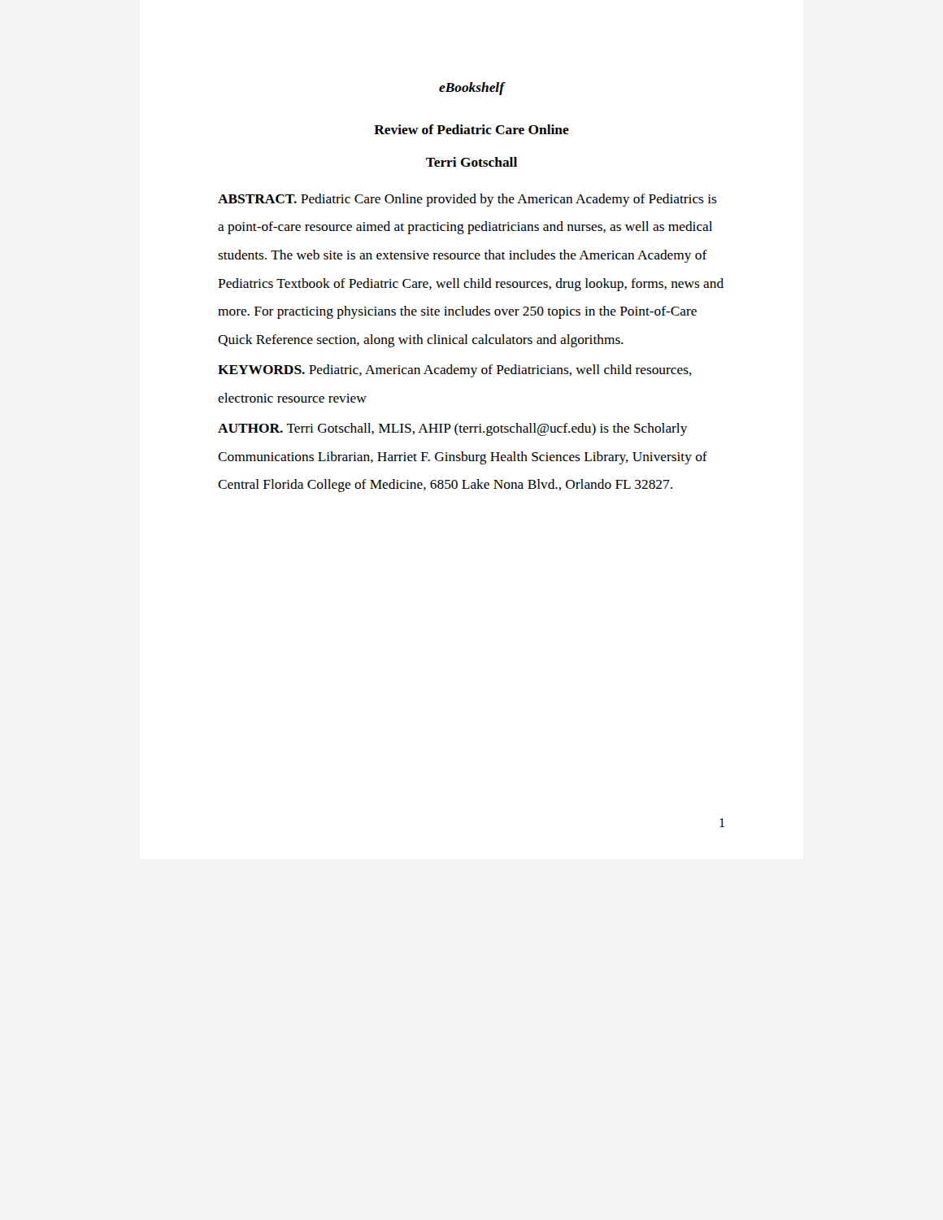eBookshelf
Review of Pediatric Care Online
Terri Gotschall
ABSTRACT. Pediatric Care Online provided by the American Academy of Pediatrics is a point-of-care resource aimed at practicing pediatricians and nurses, as well as medical students. The web site is an extensive resource that includes the American Academy of Pediatrics Textbook of Pediatric Care, well child resources, drug lookup, forms, news and more. For practicing physicians the site includes over 250 topics in the Point-of-Care Quick Reference section, along with clinical calculators and algorithms.
KEYWORDS. Pediatric, American Academy of Pediatricians, well child resources, electronic resource review
AUTHOR. Terri Gotschall, MLIS, AHIP (terri.gotschall@ucf.edu) is the Scholarly Communications Librarian, Harriet F. Ginsburg Health Sciences Library, University of Central Florida College of Medicine, 6850 Lake Nona Blvd., Orlando FL 32827.
1